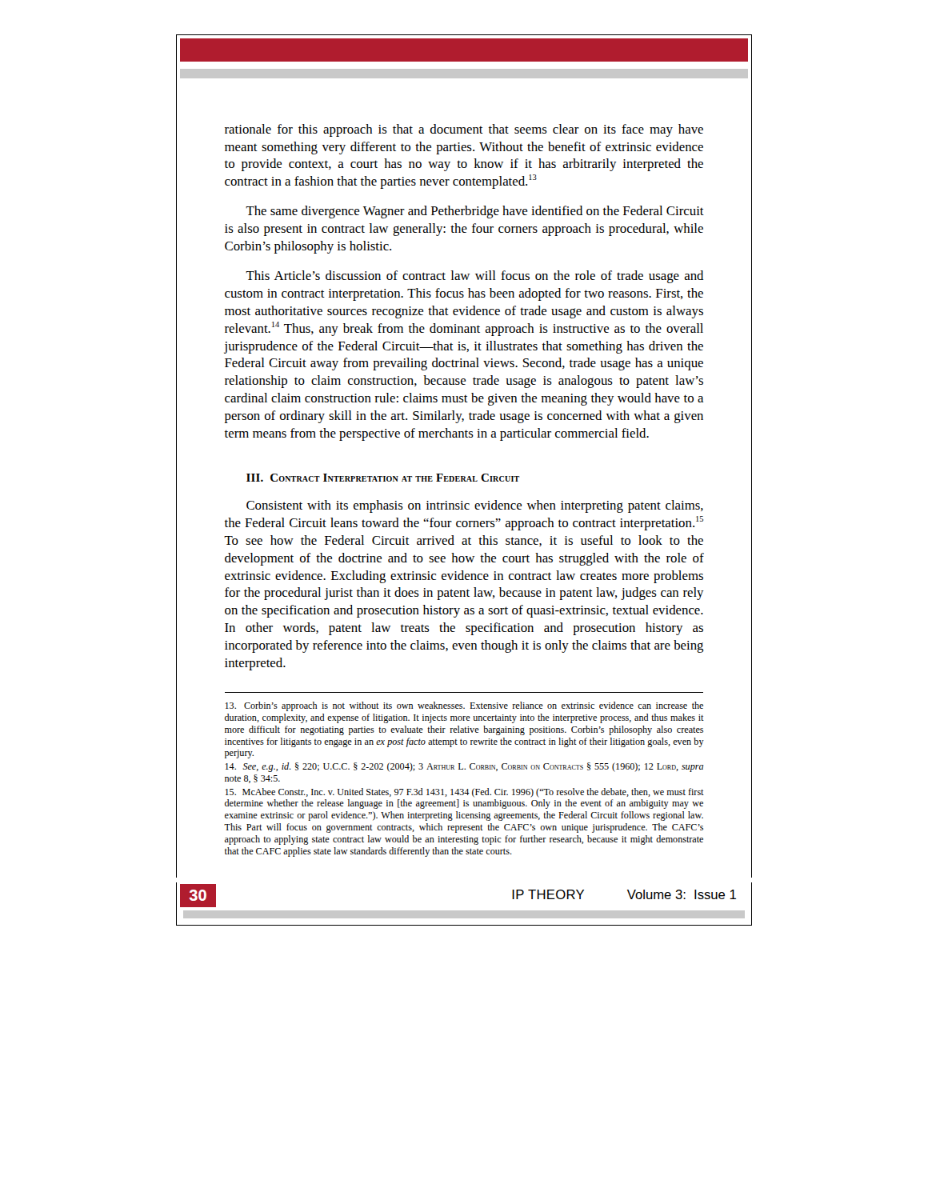rationale for this approach is that a document that seems clear on its face may have meant something very different to the parties. Without the benefit of extrinsic evidence to provide context, a court has no way to know if it has arbitrarily interpreted the contract in a fashion that the parties never contemplated.13
The same divergence Wagner and Petherbridge have identified on the Federal Circuit is also present in contract law generally: the four corners approach is procedural, while Corbin’s philosophy is holistic.
This Article’s discussion of contract law will focus on the role of trade usage and custom in contract interpretation. This focus has been adopted for two reasons. First, the most authoritative sources recognize that evidence of trade usage and custom is always relevant.14 Thus, any break from the dominant approach is instructive as to the overall jurisprudence of the Federal Circuit—that is, it illustrates that something has driven the Federal Circuit away from prevailing doctrinal views. Second, trade usage has a unique relationship to claim construction, because trade usage is analogous to patent law’s cardinal claim construction rule: claims must be given the meaning they would have to a person of ordinary skill in the art. Similarly, trade usage is concerned with what a given term means from the perspective of merchants in a particular commercial field.
III. Contract Interpretation at the Federal Circuit
Consistent with its emphasis on intrinsic evidence when interpreting patent claims, the Federal Circuit leans toward the “four corners” approach to contract interpretation.15 To see how the Federal Circuit arrived at this stance, it is useful to look to the development of the doctrine and to see how the court has struggled with the role of extrinsic evidence. Excluding extrinsic evidence in contract law creates more problems for the procedural jurist than it does in patent law, because in patent law, judges can rely on the specification and prosecution history as a sort of quasi-extrinsic, textual evidence. In other words, patent law treats the specification and prosecution history as incorporated by reference into the claims, even though it is only the claims that are being interpreted.
13. Corbin’s approach is not without its own weaknesses. Extensive reliance on extrinsic evidence can increase the duration, complexity, and expense of litigation. It injects more uncertainty into the interpretive process, and thus makes it more difficult for negotiating parties to evaluate their relative bargaining positions. Corbin’s philosophy also creates incentives for litigants to engage in an ex post facto attempt to rewrite the contract in light of their litigation goals, even by perjury.
14. See, e.g., id. § 220; U.C.C. § 2-202 (2004); 3 Arthur L. Corbin, Corbin on Contracts § 555 (1960); 12 Lord, supra note 8, § 34:5.
15. McAbee Constr., Inc. v. United States, 97 F.3d 1431, 1434 (Fed. Cir. 1996) (“To resolve the debate, then, we must first determine whether the release language in [the agreement] is unambiguous. Only in the event of an ambiguity may we examine extrinsic or parol evidence.”). When interpreting licensing agreements, the Federal Circuit follows regional law. This Part will focus on government contracts, which represent the CAFC’s own unique jurisprudence. The CAFC’s approach to applying state contract law would be an interesting topic for further research, because it might demonstrate that the CAFC applies state law standards differently than the state courts.
30
IP THEORY Volume 3: Issue 1